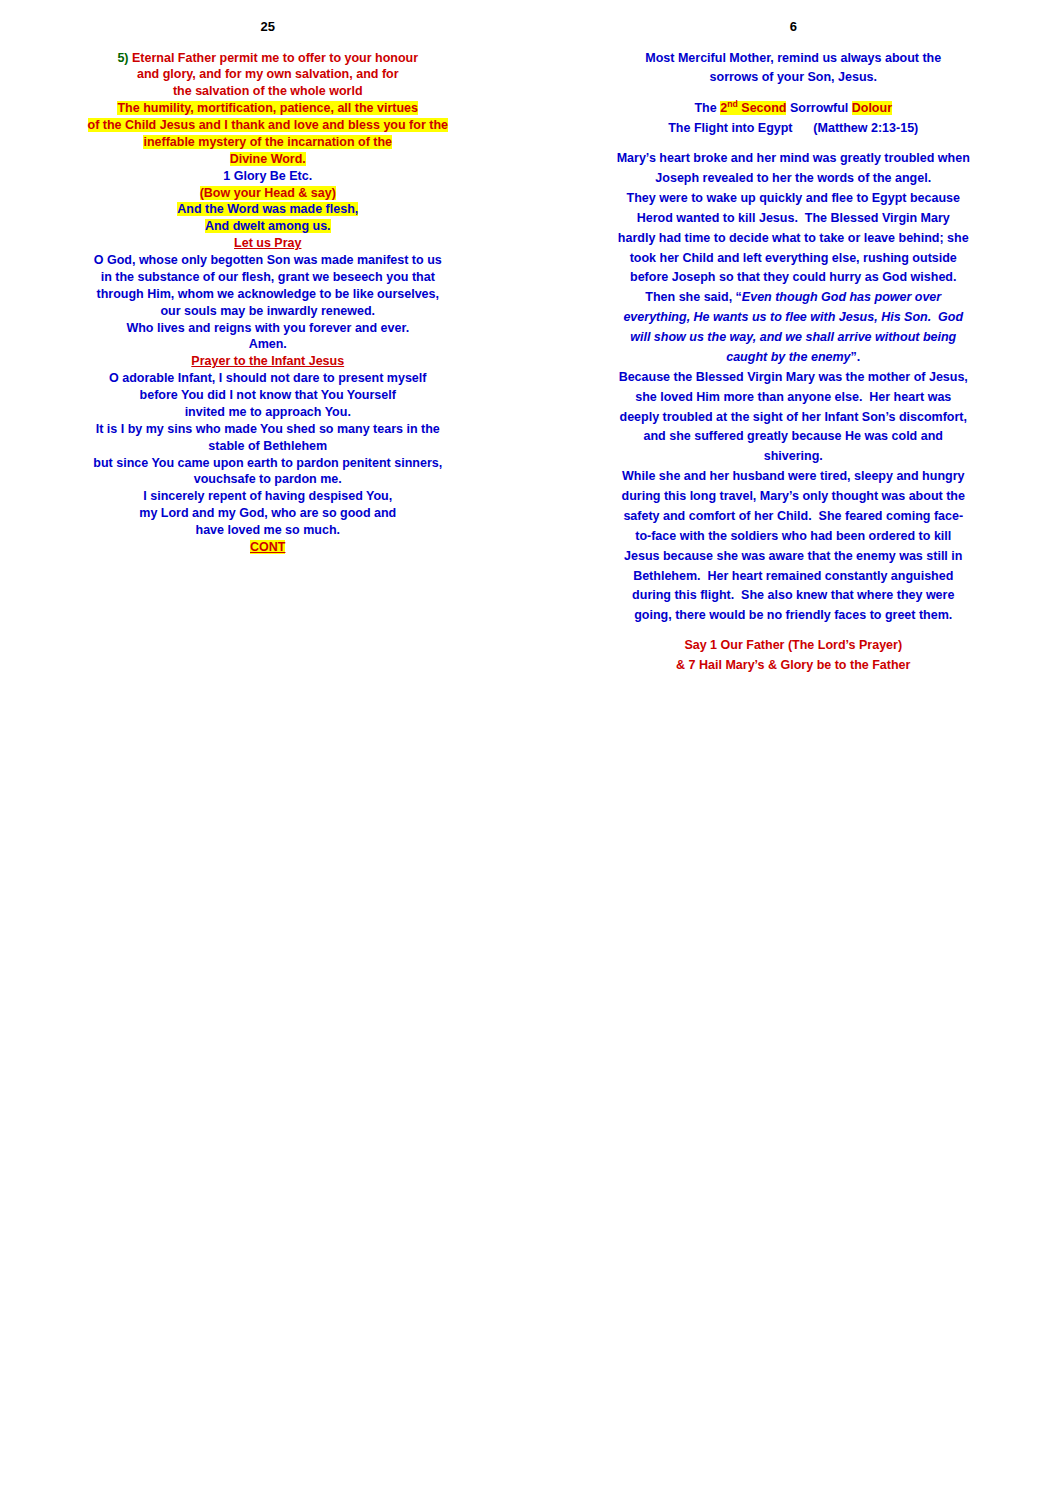25
5) Eternal Father permit me to offer to your honour
and glory, and for my own salvation, and for
the salvation of the whole world
The humility, mortification, patience, all the virtues
of the Child Jesus and I thank and love and bless you for the
ineffable mystery of the incarnation of the
Divine Word.
1 Glory Be Etc.
(Bow your Head & say)
And the Word was made flesh,
And dwelt among us.
Let us Pray
O God, whose only begotten Son was made manifest to us
in the substance of our flesh, grant we beseech you that
through Him, whom we acknowledge to be like ourselves,
our souls may be inwardly renewed.
Who lives and reigns with you forever and ever.
Amen.
Prayer to the Infant Jesus
O adorable Infant, I should not dare to present myself
before You did I not know that You Yourself
invited me to approach You.
It is I by my sins who made You shed so many tears in the
stable of Bethlehem
but since You came upon earth to pardon penitent sinners,
vouchsafe to pardon me.
I sincerely repent of having despised You,
my Lord and my God, who are so good and
have loved me so much.
CONT
6
Most Merciful Mother, remind us always about the
sorrows of your Son, Jesus.
The 2nd Second Sorrowful Dolour
The Flight into Egypt (Matthew 2:13-15)
Mary’s heart broke and her mind was greatly troubled when
Joseph revealed to her the words of the angel.
They were to wake up quickly and flee to Egypt because
Herod wanted to kill Jesus. The Blessed Virgin Mary
hardly had time to decide what to take or leave behind; she
took her Child and left everything else, rushing outside
before Joseph so that they could hurry as God wished.
Then she said, “Even though God has power over
everything, He wants us to flee with Jesus, His Son. God
will show us the way, and we shall arrive without being
caught by the enemy”.
Because the Blessed Virgin Mary was the mother of Jesus,
she loved Him more than anyone else. Her heart was
deeply troubled at the sight of her Infant Son’s discomfort,
and she suffered greatly because He was cold and
shivering.
While she and her husband were tired, sleepy and hungry
during this long travel, Mary’s only thought was about the
safety and comfort of her Child. She feared coming face-
to-face with the soldiers who had been ordered to kill
Jesus because she was aware that the enemy was still in
Bethlehem. Her heart remained constantly anguished
during this flight. She also knew that where they were
going, there would be no friendly faces to greet them.
Say 1 Our Father (The Lord’s Prayer)
& 7 Hail Mary’s & Glory be to the Father